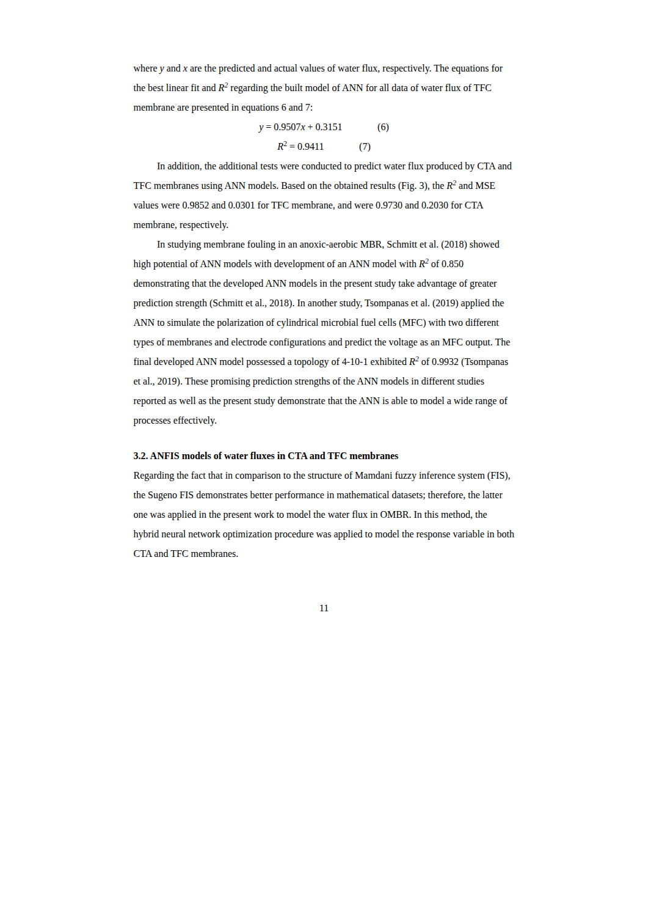where y and x are the predicted and actual values of water flux, respectively. The equations for the best linear fit and R2 regarding the built model of ANN for all data of water flux of TFC membrane are presented in equations 6 and 7:
y = 0.9507x + 0.3151(6)
R2 = 0.9411(7)
In addition, the additional tests were conducted to predict water flux produced by CTA and TFC membranes using ANN models. Based on the obtained results (Fig. 3), the R2 and MSE values were 0.9852 and 0.0301 for TFC membrane, and were 0.9730 and 0.2030 for CTA membrane, respectively.
In studying membrane fouling in an anoxic-aerobic MBR, Schmitt et al. (2018) showed high potential of ANN models with development of an ANN model with R2 of 0.850 demonstrating that the developed ANN models in the present study take advantage of greater prediction strength (Schmitt et al., 2018). In another study, Tsompanas et al. (2019) applied the ANN to simulate the polarization of cylindrical microbial fuel cells (MFC) with two different types of membranes and electrode configurations and predict the voltage as an MFC output. The final developed ANN model possessed a topology of 4-10-1 exhibited R2 of 0.9932 (Tsompanas et al., 2019). These promising prediction strengths of the ANN models in different studies reported as well as the present study demonstrate that the ANN is able to model a wide range of processes effectively.
3.2. ANFIS models of water fluxes in CTA and TFC membranes
Regarding the fact that in comparison to the structure of Mamdani fuzzy inference system (FIS), the Sugeno FIS demonstrates better performance in mathematical datasets; therefore, the latter one was applied in the present work to model the water flux in OMBR. In this method, the hybrid neural network optimization procedure was applied to model the response variable in both CTA and TFC membranes.
11